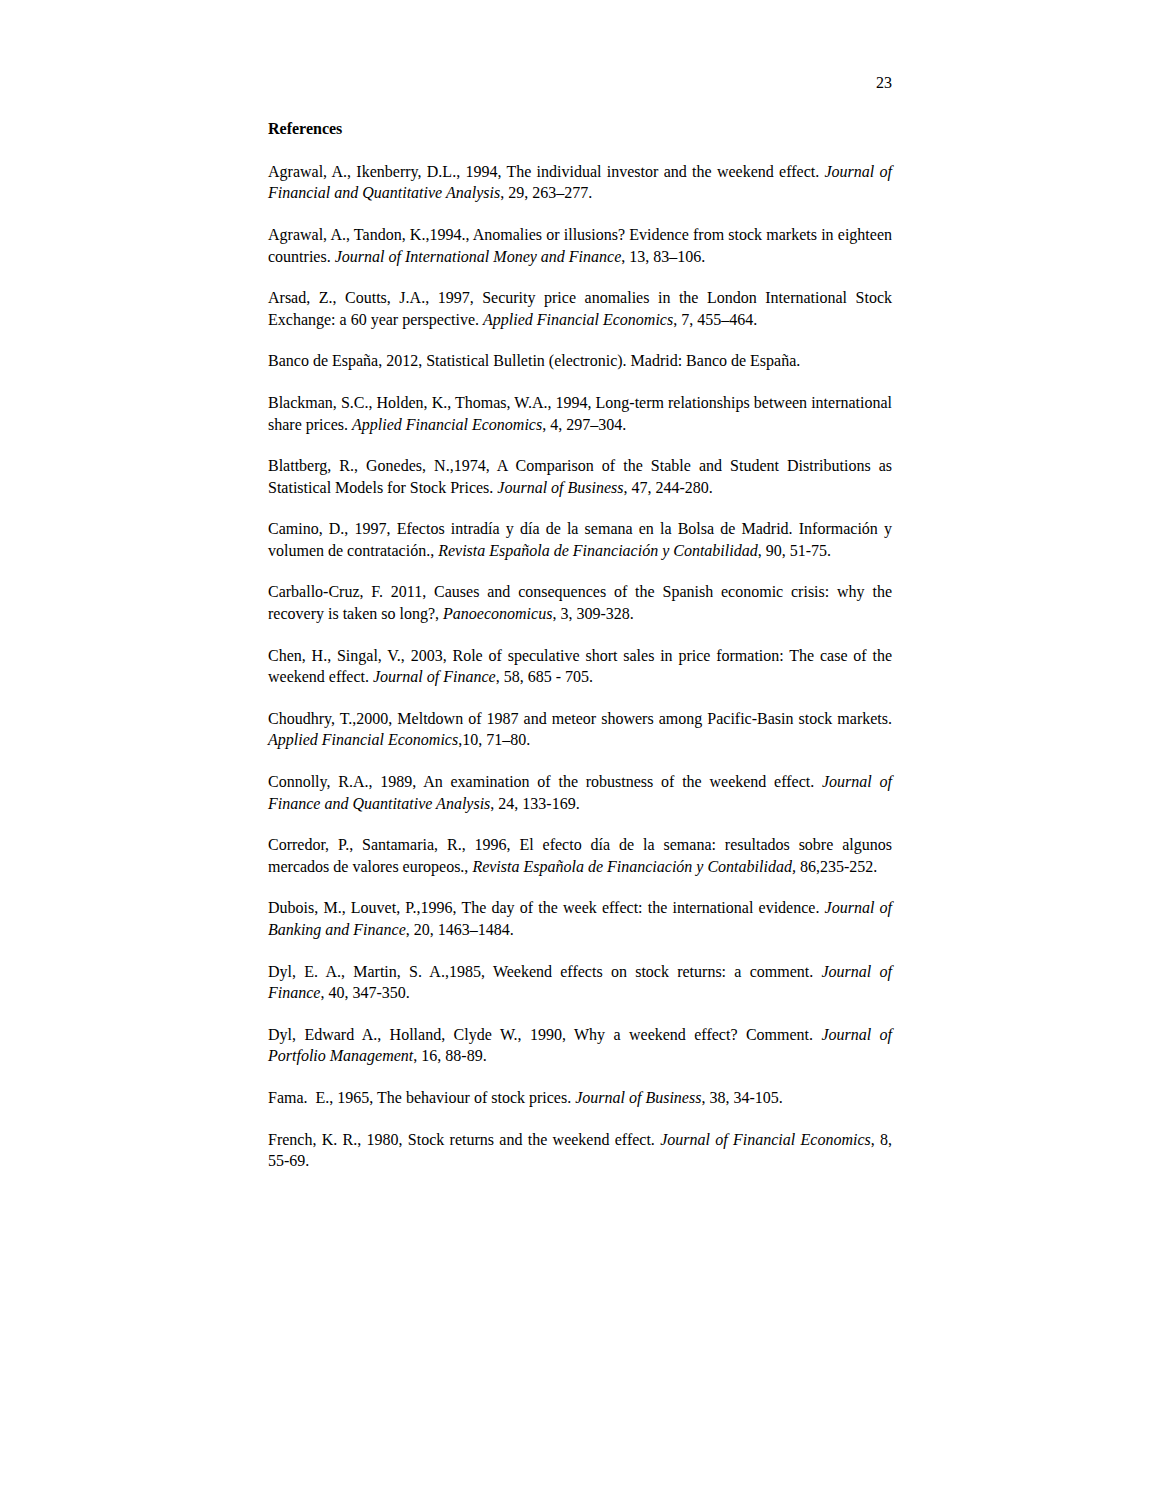23
References
Agrawal, A., Ikenberry, D.L., 1994, The individual investor and the weekend effect. Journal of Financial and Quantitative Analysis, 29, 263–277.
Agrawal, A., Tandon, K.,1994., Anomalies or illusions? Evidence from stock markets in eighteen countries. Journal of International Money and Finance, 13, 83–106.
Arsad, Z., Coutts, J.A., 1997, Security price anomalies in the London International Stock Exchange: a 60 year perspective. Applied Financial Economics, 7, 455–464.
Banco de España, 2012, Statistical Bulletin (electronic). Madrid: Banco de España.
Blackman, S.C., Holden, K., Thomas, W.A., 1994, Long-term relationships between international share prices. Applied Financial Economics, 4, 297–304.
Blattberg, R., Gonedes, N.,1974, A Comparison of the Stable and Student Distributions as Statistical Models for Stock Prices. Journal of Business, 47, 244-280.
Camino, D., 1997, Efectos intradía y día de la semana en la Bolsa de Madrid. Información y volumen de contratación., Revista Española de Financiación y Contabilidad, 90, 51-75.
Carballo-Cruz, F. 2011, Causes and consequences of the Spanish economic crisis: why the recovery is taken so long?, Panoeconomicus, 3, 309-328.
Chen, H., Singal, V., 2003, Role of speculative short sales in price formation: The case of the weekend effect. Journal of Finance, 58, 685 - 705.
Choudhry, T.,2000, Meltdown of 1987 and meteor showers among Pacific-Basin stock markets. Applied Financial Economics,10, 71–80.
Connolly, R.A., 1989, An examination of the robustness of the weekend effect. Journal of Finance and Quantitative Analysis, 24, 133-169.
Corredor, P., Santamaria, R., 1996, El efecto día de la semana: resultados sobre algunos mercados de valores europeos., Revista Española de Financiación y Contabilidad, 86,235-252.
Dubois, M., Louvet, P.,1996, The day of the week effect: the international evidence. Journal of Banking and Finance, 20, 1463–1484.
Dyl, E. A., Martin, S. A.,1985, Weekend effects on stock returns: a comment. Journal of Finance, 40, 347-350.
Dyl, Edward A., Holland, Clyde W., 1990, Why a weekend effect? Comment. Journal of Portfolio Management, 16, 88-89.
Fama. E., 1965, The behaviour of stock prices. Journal of Business, 38, 34-105.
French, K. R., 1980, Stock returns and the weekend effect. Journal of Financial Economics, 8, 55-69.